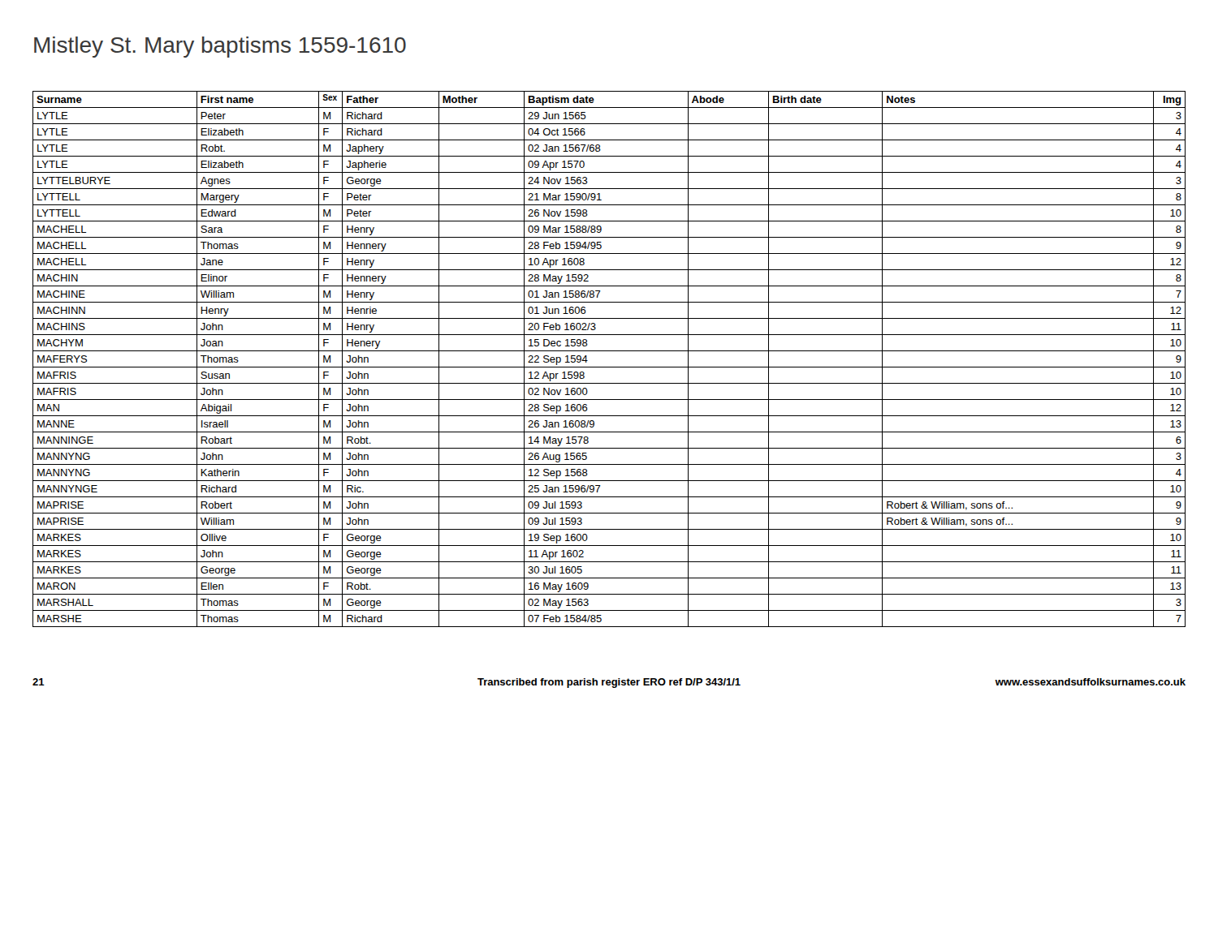Mistley St. Mary baptisms 1559-1610
| Surname | First name | Sex | Father | Mother | Baptism date | Abode | Birth date | Notes | Img |
| --- | --- | --- | --- | --- | --- | --- | --- | --- | --- |
| LYTLE | Peter | M | Richard | | 29 Jun 1565 | | | | 3 |
| LYTLE | Elizabeth | F | Richard | | 04 Oct 1566 | | | | 4 |
| LYTLE | Robt. | M | Japhery | | 02 Jan 1567/68 | | | | 4 |
| LYTLE | Elizabeth | F | Japherie | | 09 Apr 1570 | | | | 4 |
| LYTTELBURYE | Agnes | F | George | | 24 Nov 1563 | | | | 3 |
| LYTTELL | Margery | F | Peter | | 21 Mar 1590/91 | | | | 8 |
| LYTTELL | Edward | M | Peter | | 26 Nov 1598 | | | | 10 |
| MACHELL | Sara | F | Henry | | 09 Mar 1588/89 | | | | 8 |
| MACHELL | Thomas | M | Hennery | | 28 Feb 1594/95 | | | | 9 |
| MACHELL | Jane | F | Henry | | 10 Apr 1608 | | | | 12 |
| MACHIN | Elinor | F | Hennery | | 28 May 1592 | | | | 8 |
| MACHINE | William | M | Henry | | 01 Jan 1586/87 | | | | 7 |
| MACHINN | Henry | M | Henrie | | 01 Jun 1606 | | | | 12 |
| MACHINS | John | M | Henry | | 20 Feb 1602/3 | | | | 11 |
| MACHYM | Joan | F | Henery | | 15 Dec 1598 | | | | 10 |
| MAFERYS | Thomas | M | John | | 22 Sep 1594 | | | | 9 |
| MAFRIS | Susan | F | John | | 12 Apr 1598 | | | | 10 |
| MAFRIS | John | M | John | | 02 Nov 1600 | | | | 10 |
| MAN | Abigail | F | John | | 28 Sep 1606 | | | | 12 |
| MANNE | Israell | M | John | | 26 Jan 1608/9 | | | | 13 |
| MANNINGE | Robart | M | Robt. | | 14 May 1578 | | | | 6 |
| MANNYNG | John | M | John | | 26 Aug 1565 | | | | 3 |
| MANNYNG | Katherin | F | John | | 12 Sep 1568 | | | | 4 |
| MANNYNGE | Richard | M | Ric. | | 25 Jan 1596/97 | | | | 10 |
| MAPRISE | Robert | M | John | | 09 Jul 1593 | | | Robert & William, sons of... | 9 |
| MAPRISE | William | M | John | | 09 Jul 1593 | | | Robert & William, sons of... | 9 |
| MARKES | Ollive | F | George | | 19 Sep 1600 | | | | 10 |
| MARKES | John | M | George | | 11 Apr 1602 | | | | 11 |
| MARKES | George | M | George | | 30 Jul 1605 | | | | 11 |
| MARON | Ellen | F | Robt. | | 16 May 1609 | | | | 13 |
| MARSHALL | Thomas | M | George | | 02 May 1563 | | | | 3 |
| MARSHE | Thomas | M | Richard | | 07 Feb 1584/85 | | | | 7 |
21 Transcribed from parish register ERO ref D/P 343/1/1 www.essexandsuffolksurnames.co.uk